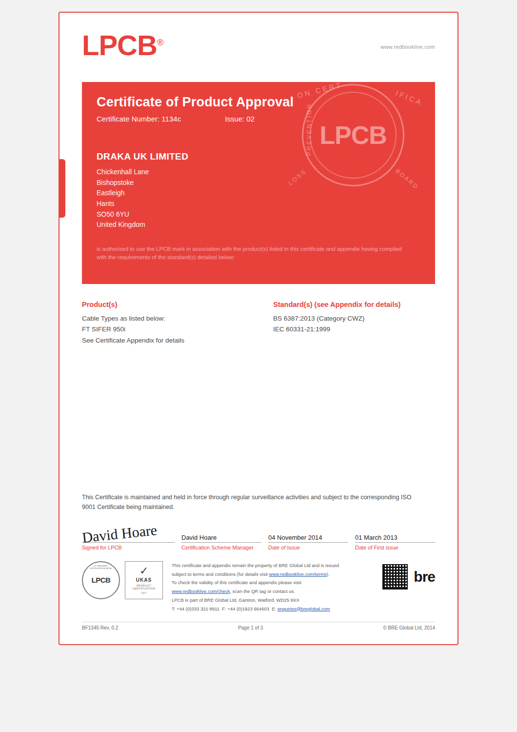LPCB®
www.redbooklive.com
LPCB
ON CERT
IFICA
PREVENTION
LOSS
BOARD
Certificate of Product Approval
Certificate Number: 1134c Issue: 02
DRAKA UK LIMITED
Chickenhall Lane
Bishopstoke
Eastleigh
Hants
SO50 6YU
United Kingdom
is authorised to use the LPCB mark in association with the product(s) listed in this certificate and appendix having complied with the requirements of the standard(s) detailed below:
Product(s)
Cable Types as listed below:
FT SIFER 950i
See Certificate Appendix for details
Standard(s) (see Appendix for details)
BS 6387:2013 (Category CWZ)
IEC 60331-21:1999
This Certificate is maintained and held in force through regular surveillance activities and subject to the corresponding ISO 9001 Certificate being maintained.
David Hoare
Signed for LPCB
David Hoare
Certification Scheme Manager
04 November 2014
Date of Issue
01 March 2013
Date of First issue
LPCB
✓
UKAS
PRODUCT
CERTIFICATION
007
This certificate and appendix remain the property of BRE Global Ltd and is issued
subject to terms and conditions (for details visit www.redbooklive.com/terms).
To check the validity of this certificate and appendix please visit
www.redbooklive.com/check, scan the QR tag or contact us.
LPCB is part of BRE Global Ltd, Garston, Watford, WD25 9XX
T: +44 (0)333 321 8811 F: +44 (0)1923 664603 E: enquiries@breglobal.com
bre
BF1345 Rev. 0.2
Page 1 of 3
© BRE Global Ltd, 2014